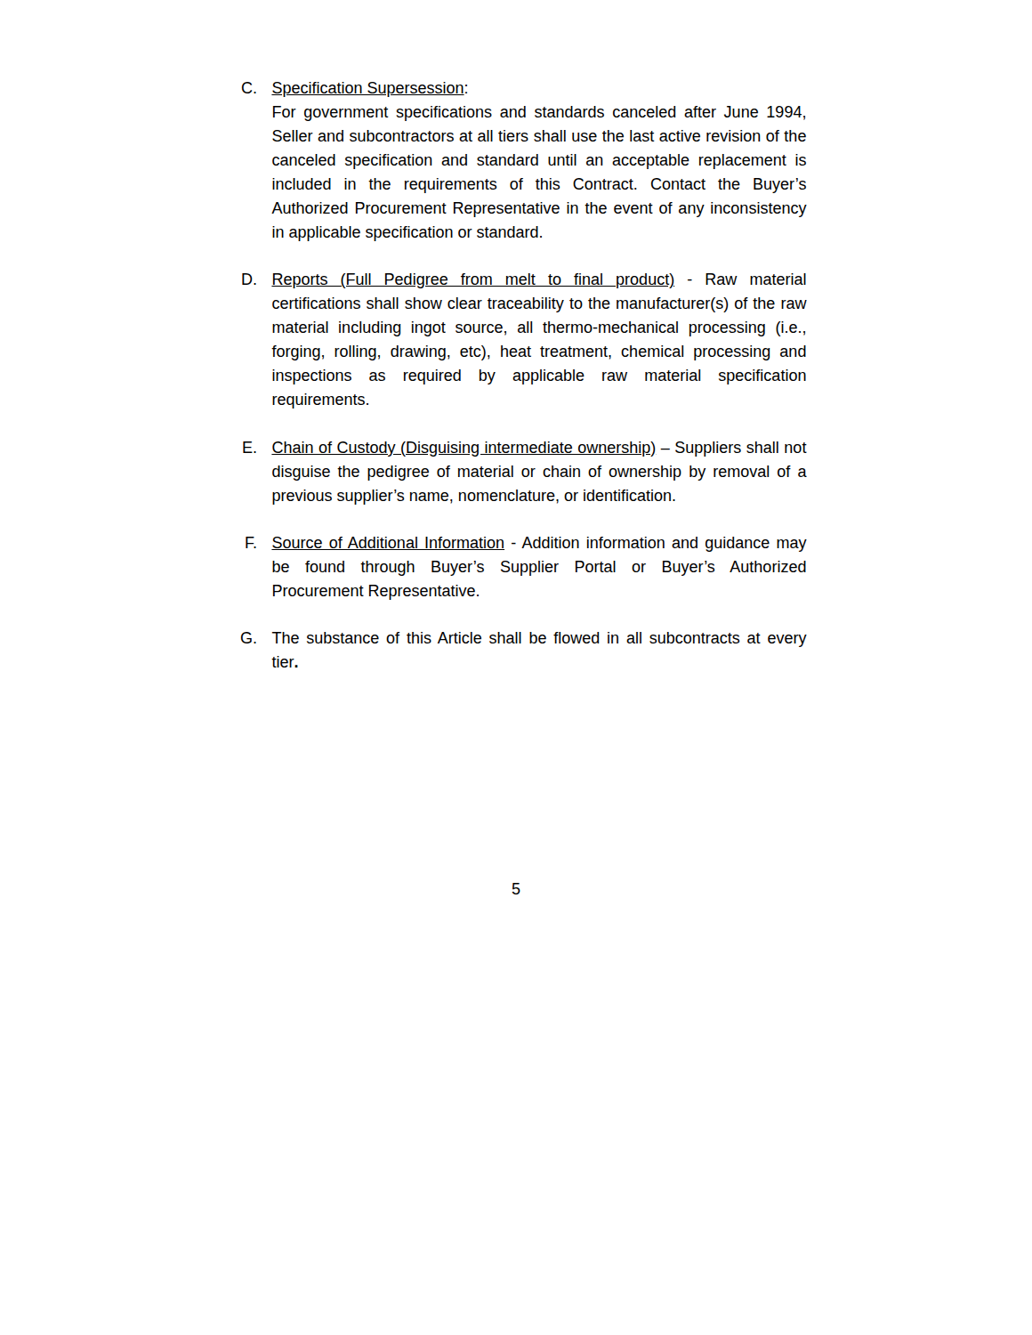Specification Supersession:
For government specifications and standards canceled after June 1994, Seller and subcontractors at all tiers shall use the last active revision of the canceled specification and standard until an acceptable replacement is included in the requirements of this Contract. Contact the Buyer’s Authorized Procurement Representative in the event of any inconsistency in applicable specification or standard.
Reports (Full Pedigree from melt to final product) - Raw material certifications shall show clear traceability to the manufacturer(s) of the raw material including ingot source, all thermo-mechanical processing (i.e., forging, rolling, drawing, etc), heat treatment, chemical processing and inspections as required by applicable raw material specification requirements.
Chain of Custody (Disguising intermediate ownership) – Suppliers shall not disguise the pedigree of material or chain of ownership by removal of a previous supplier’s name, nomenclature, or identification.
Source of Additional Information - Addition information and guidance may be found through Buyer’s Supplier Portal or Buyer’s Authorized Procurement Representative.
The substance of this Article shall be flowed in all subcontracts at every tier.
5